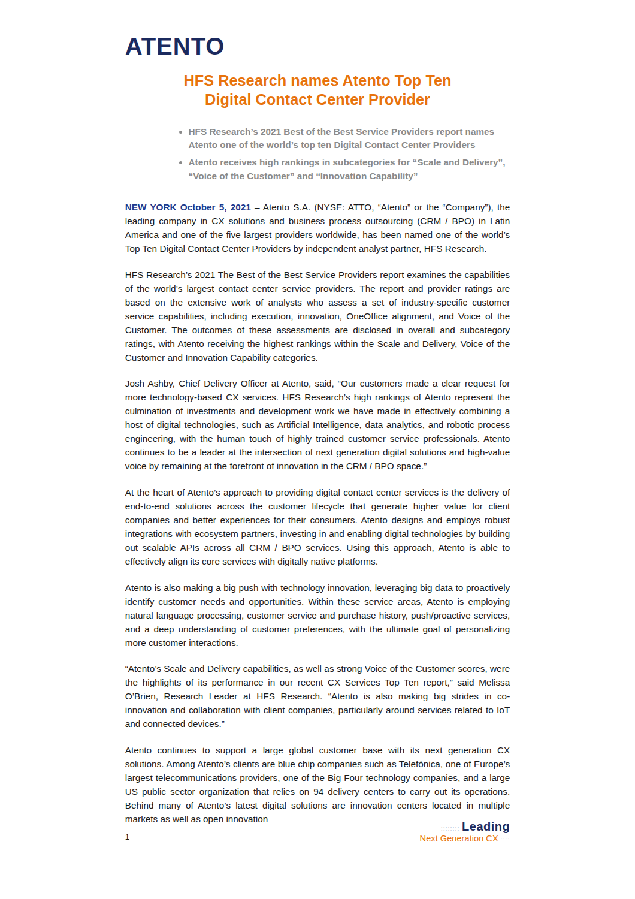ATENTO
HFS Research names Atento Top Ten
Digital Contact Center Provider
HFS Research’s 2021 Best of the Best Service Providers report names Atento one of the world’s top ten Digital Contact Center Providers
Atento receives high rankings in subcategories for “Scale and Delivery”, “Voice of the Customer” and “Innovation Capability”
NEW YORK October 5, 2021 – Atento S.A. (NYSE: ATTO, “Atento” or the “Company”), the leading company in CX solutions and business process outsourcing (CRM / BPO) in Latin America and one of the five largest providers worldwide, has been named one of the world’s Top Ten Digital Contact Center Providers by independent analyst partner, HFS Research.
HFS Research’s 2021 The Best of the Best Service Providers report examines the capabilities of the world’s largest contact center service providers. The report and provider ratings are based on the extensive work of analysts who assess a set of industry-specific customer service capabilities, including execution, innovation, OneOffice alignment, and Voice of the Customer. The outcomes of these assessments are disclosed in overall and subcategory ratings, with Atento receiving the highest rankings within the Scale and Delivery, Voice of the Customer and Innovation Capability categories.
Josh Ashby, Chief Delivery Officer at Atento, said, “Our customers made a clear request for more technology-based CX services. HFS Research’s high rankings of Atento represent the culmination of investments and development work we have made in effectively combining a host of digital technologies, such as Artificial Intelligence, data analytics, and robotic process engineering, with the human touch of highly trained customer service professionals. Atento continues to be a leader at the intersection of next generation digital solutions and high-value voice by remaining at the forefront of innovation in the CRM / BPO space.”
At the heart of Atento’s approach to providing digital contact center services is the delivery of end-to-end solutions across the customer lifecycle that generate higher value for client companies and better experiences for their consumers. Atento designs and employs robust integrations with ecosystem partners, investing in and enabling digital technologies by building out scalable APIs across all CRM / BPO services. Using this approach, Atento is able to effectively align its core services with digitally native platforms.
Atento is also making a big push with technology innovation, leveraging big data to proactively identify customer needs and opportunities. Within these service areas, Atento is employing natural language processing, customer service and purchase history, push/proactive services, and a deep understanding of customer preferences, with the ultimate goal of personalizing more customer interactions.
“Atento’s Scale and Delivery capabilities, as well as strong Voice of the Customer scores, were the highlights of its performance in our recent CX Services Top Ten report,” said Melissa O’Brien, Research Leader at HFS Research. “Atento is also making big strides in co-innovation and collaboration with client companies, particularly around services related to IoT and connected devices.”
Atento continues to support a large global customer base with its next generation CX solutions. Among Atento’s clients are blue chip companies such as Telefónica, one of Europe’s largest telecommunications providers, one of the Big Four technology companies, and a large US public sector organization that relies on 94 delivery centers to carry out its operations. Behind many of Atento’s latest digital solutions are innovation centers located in multiple markets as well as open innovation
1
:::::::: Leading
Next Generation CX ::::